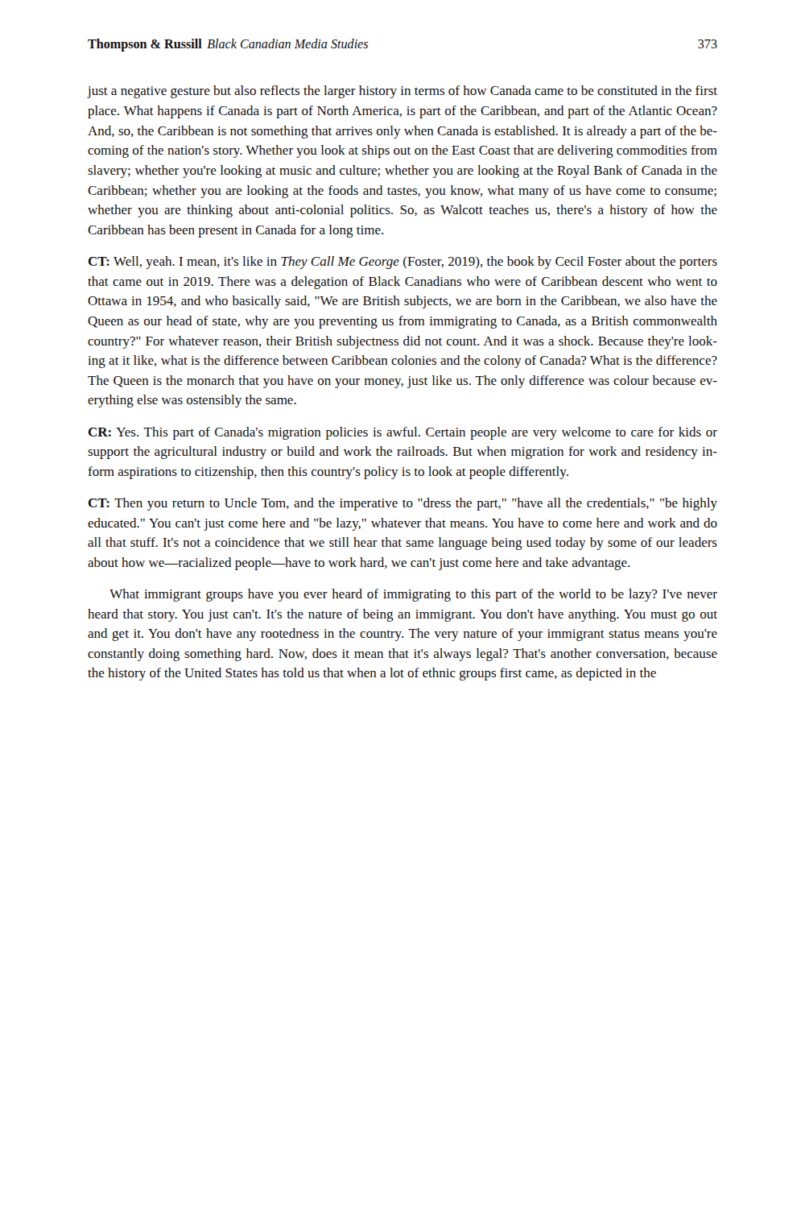Thompson & Russill Black Canadian Media Studies
373
just a negative gesture but also reflects the larger history in terms of how Canada came to be constituted in the first place. What happens if Canada is part of North America, is part of the Caribbean, and part of the Atlantic Ocean? And, so, the Caribbean is not something that arrives only when Canada is established. It is already a part of the becoming of the nation's story. Whether you look at ships out on the East Coast that are delivering commodities from slavery; whether you're looking at music and culture; whether you are looking at the Royal Bank of Canada in the Caribbean; whether you are looking at the foods and tastes, you know, what many of us have come to consume; whether you are thinking about anti-colonial politics. So, as Walcott teaches us, there's a history of how the Caribbean has been present in Canada for a long time.
CT: Well, yeah. I mean, it's like in They Call Me George (Foster, 2019), the book by Cecil Foster about the porters that came out in 2019. There was a delegation of Black Canadians who were of Caribbean descent who went to Ottawa in 1954, and who basically said, "We are British subjects, we are born in the Caribbean, we also have the Queen as our head of state, why are you preventing us from immigrating to Canada, as a British commonwealth country?" For whatever reason, their British subjectness did not count. And it was a shock. Because they're looking at it like, what is the difference between Caribbean colonies and the colony of Canada? What is the difference? The Queen is the monarch that you have on your money, just like us. The only difference was colour because everything else was ostensibly the same.
CR: Yes. This part of Canada's migration policies is awful. Certain people are very welcome to care for kids or support the agricultural industry or build and work the railroads. But when migration for work and residency inform aspirations to citizenship, then this country's policy is to look at people differently.
CT: Then you return to Uncle Tom, and the imperative to "dress the part," "have all the credentials," "be highly educated." You can't just come here and "be lazy," whatever that means. You have to come here and work and do all that stuff. It's not a coincidence that we still hear that same language being used today by some of our leaders about how we—racialized people—have to work hard, we can't just come here and take advantage.
What immigrant groups have you ever heard of immigrating to this part of the world to be lazy? I've never heard that story. You just can't. It's the nature of being an immigrant. You don't have anything. You must go out and get it. You don't have any rootedness in the country. The very nature of your immigrant status means you're constantly doing something hard. Now, does it mean that it's always legal? That's another conversation, because the history of the United States has told us that when a lot of ethnic groups first came, as depicted in the